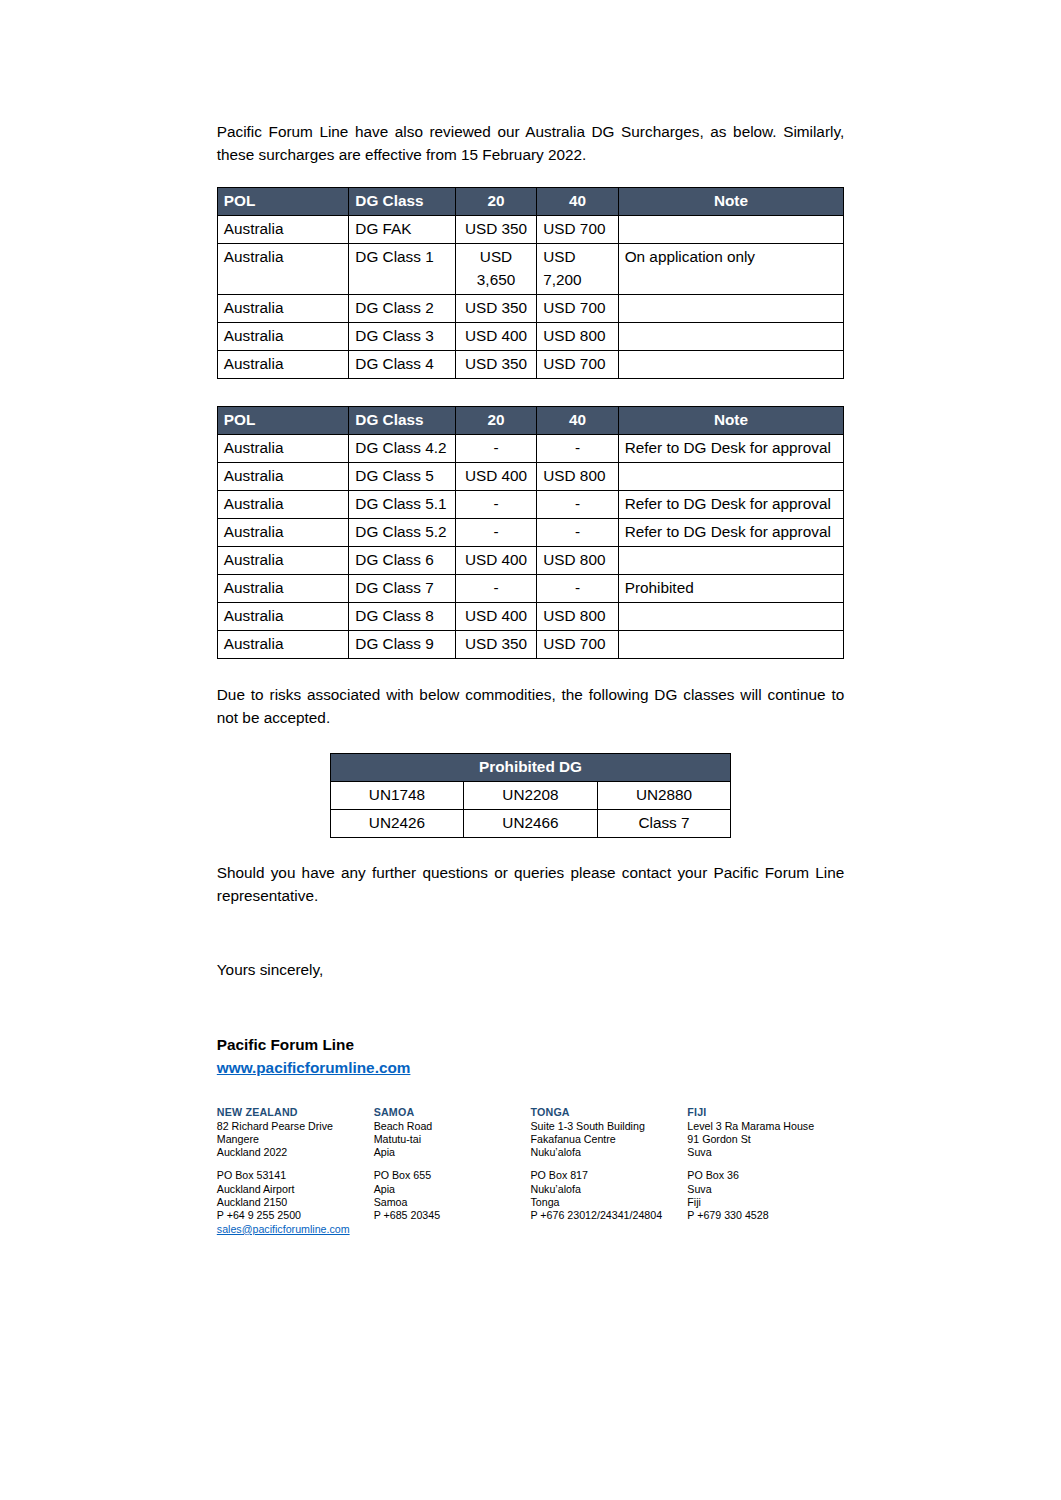Pacific Forum Line have also reviewed our Australia DG Surcharges, as below. Similarly, these surcharges are effective from 15 February 2022.
| POL | DG Class | 20 | 40 | Note |
| --- | --- | --- | --- | --- |
| Australia | DG FAK | USD 350 | USD 700 | |
| Australia | DG Class 1 | USD 3,650 | USD 7,200 | On application only |
| Australia | DG Class 2 | USD 350 | USD 700 | |
| Australia | DG Class 3 | USD 400 | USD 800 | |
| Australia | DG Class 4 | USD 350 | USD 700 | |
| POL | DG Class | 20 | 40 | Note |
| --- | --- | --- | --- | --- |
| Australia | DG Class 4.2 | - | - | Refer to DG Desk for approval |
| Australia | DG Class 5 | USD 400 | USD 800 | |
| Australia | DG Class 5.1 | - | - | Refer to DG Desk for approval |
| Australia | DG Class 5.2 | - | - | Refer to DG Desk for approval |
| Australia | DG Class 6 | USD 400 | USD 800 | |
| Australia | DG Class 7 | - | - | Prohibited |
| Australia | DG Class 8 | USD 400 | USD 800 | |
| Australia | DG Class 9 | USD 350 | USD 700 | |
Due to risks associated with below commodities, the following DG classes will continue to not be accepted.
| Prohibited DG |
| --- |
| UN1748 | UN2208 | UN2880 |
| UN2426 | UN2466 | Class 7 |
Should you have any further questions or queries please contact your Pacific Forum Line representative.
Yours sincerely,
Pacific Forum Line
www.pacificforumline.com
NEW ZEALAND
82 Richard Pearse Drive
Mangere
Auckland 2022
PO Box 53141
Auckland Airport
Auckland 2150
P +64 9 255 2500
sales@pacificforumline.com
SAMOA
Beach Road
Matutu-tai
Apia
PO Box 655
Apia
Samoa
P +685 20345
TONGA
Suite 1-3 South Building
Fakafanua Centre
Nuku’alofa
PO Box 817
Nuku’alofa
Tonga
P +676 23012/24341/24804
FIJI
Level 3 Ra Marama House
91 Gordon St
Suva
PO Box 36
Suva
Fiji
P +679 330 4528